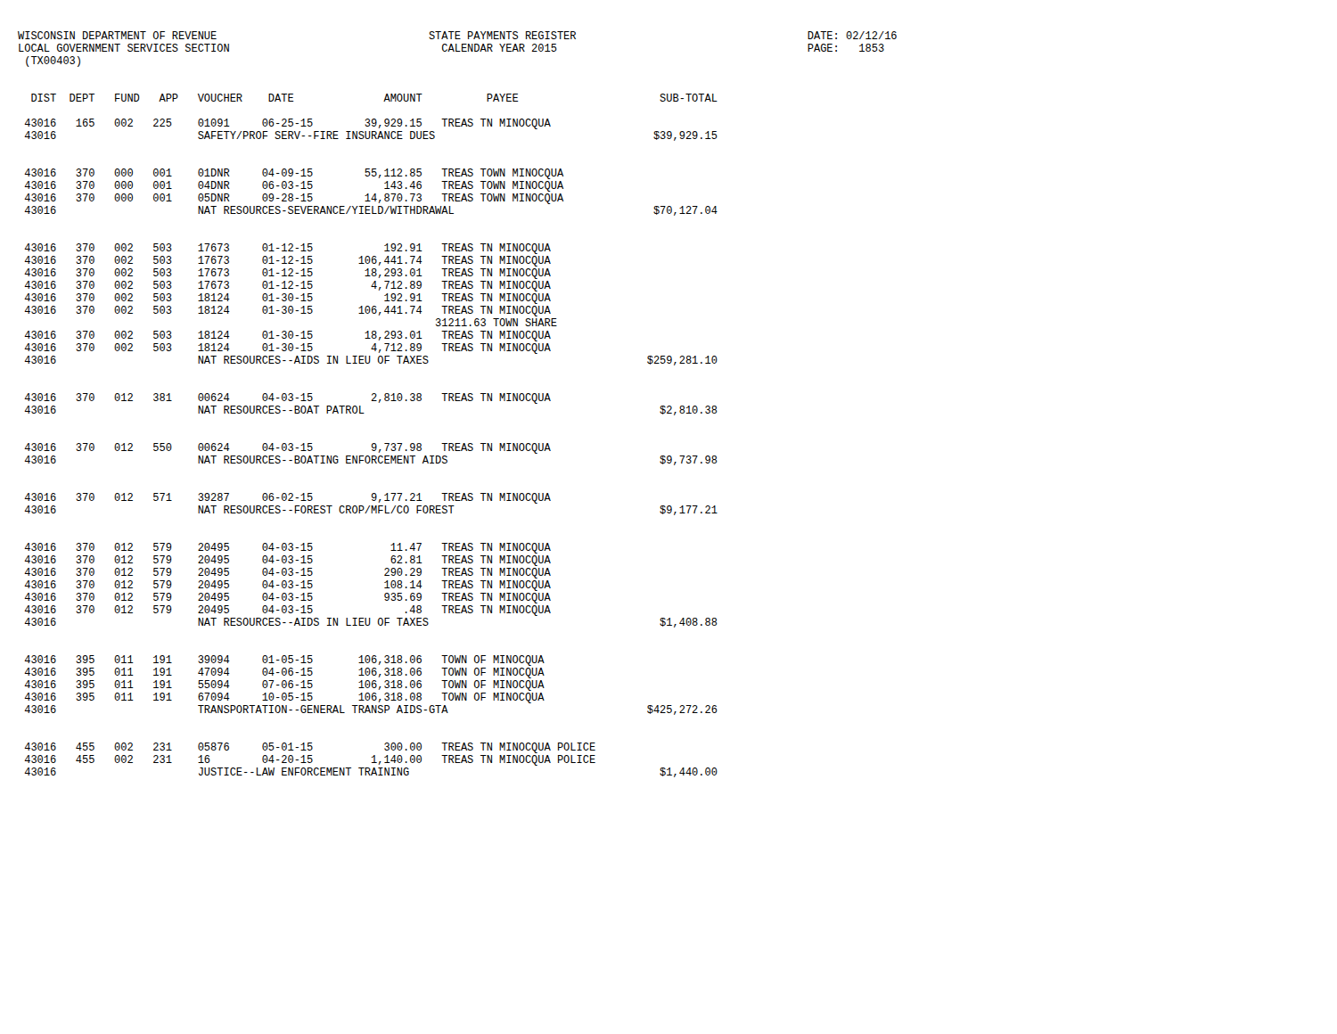WISCONSIN DEPARTMENT OF REVENUE STATE PAYMENTS REGISTER DATE: 02/12/16 LOCAL GOVERNMENT SERVICES SECTION CALENDAR YEAR 2015 PAGE: 1853 (TX00403) DIST DEPT FUND APP VOUCHER DATE AMOUNT PAYEE SUB-TOTAL 43016 165 002 225 01091 06-25-15 39,929.15 TREAS TN MINOCQUA 43016 SAFETY/PROF SERV--FIRE INSURANCE DUES $39,929.15 43016 370 000 001 01DNR 04-09-15 55,112.85 TREAS TOWN MINOCQUA 43016 370 000 001 04DNR 06-03-15 143.46 TREAS TOWN MINOCQUA 43016 370 000 001 05DNR 09-28-15 14,870.73 TREAS TOWN MINOCQUA 43016 NAT RESOURCES-SEVERANCE/YIELD/WITHDRAWAL $70,127.04 43016 370 002 503 17673 01-12-15 192.91 TREAS TN MINOCQUA 43016 370 002 503 17673 01-12-15 106,441.74 TREAS TN MINOCQUA 43016 370 002 503 17673 01-12-15 18,293.01 TREAS TN MINOCQUA 43016 370 002 503 17673 01-12-15 4,712.89 TREAS TN MINOCQUA 43016 370 002 503 18124 01-30-15 192.91 TREAS TN MINOCQUA 43016 370 002 503 18124 01-30-15 106,441.74 TREAS TN MINOCQUA 31211.63 TOWN SHARE 43016 370 002 503 18124 01-30-15 18,293.01 TREAS TN MINOCQUA 43016 370 002 503 18124 01-30-15 4,712.89 TREAS TN MINOCQUA 43016 NAT RESOURCES--AIDS IN LIEU OF TAXES $259,281.10 43016 370 012 381 00624 04-03-15 2,810.38 TREAS TN MINOCQUA 43016 NAT RESOURCES--BOAT PATROL $2,810.38 43016 370 012 550 00624 04-03-15 9,737.98 TREAS TN MINOCQUA 43016 NAT RESOURCES--BOATING ENFORCEMENT AIDS $9,737.98 43016 370 012 571 39287 06-02-15 9,177.21 TREAS TN MINOCQUA 43016 NAT RESOURCES--FOREST CROP/MFL/CO FOREST $9,177.21 43016 370 012 579 20495 04-03-15 11.47 TREAS TN MINOCQUA 43016 370 012 579 20495 04-03-15 62.81 TREAS TN MINOCQUA 43016 370 012 579 20495 04-03-15 290.29 TREAS TN MINOCQUA 43016 370 012 579 20495 04-03-15 108.14 TREAS TN MINOCQUA 43016 370 012 579 20495 04-03-15 935.69 TREAS TN MINOCQUA 43016 370 012 579 20495 04-03-15 .48 TREAS TN MINOCQUA 43016 NAT RESOURCES--AIDS IN LIEU OF TAXES $1,408.88 43016 395 011 191 39094 01-05-15 106,318.06 TOWN OF MINOCQUA 43016 395 011 191 47094 04-06-15 106,318.06 TOWN OF MINOCQUA 43016 395 011 191 55094 07-06-15 106,318.06 TOWN OF MINOCQUA 43016 395 011 191 67094 10-05-15 106,318.08 TOWN OF MINOCQUA 43016 TRANSPORTATION--GENERAL TRANSP AIDS-GTA $425,272.26 43016 455 002 231 05876 05-01-15 300.00 TREAS TN MINOCQUA POLICE 43016 455 002 231 16 04-20-15 1,140.00 TREAS TN MINOCQUA POLICE 43016 JUSTICE--LAW ENFORCEMENT TRAINING $1,440.00